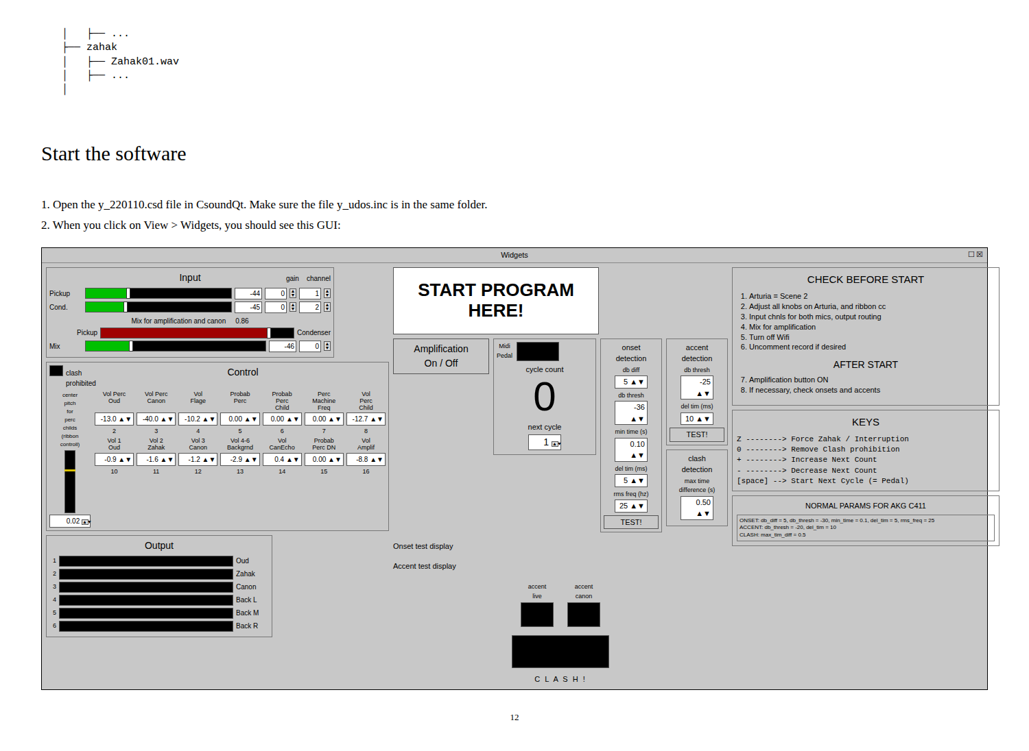│   ├── ...
├── zahak
│   ├── Zahak01.wav
│   ├── ...
│
Start the software
1. Open the y_220110.csd file in CsoundQt. Make sure the file y_udos.inc is in the same folder.
2. When you click on View > Widgets, you should see this GUI:
Widgets ☐☒
Input
gain channel
Pickup
-44 0▲
▼ 1▲
▼
Cond.
-45 0▲
▼ 2▲
▼
Mix for amplification and canon 0.86
Pickup
Condenser
Mix
-46 0▲
▼
clash
prohibited
Control
center
pitch
for
perc
childs
(ribbon
controll)
0.02 ▲▼
Vol Perc
Oud
Vol Perc
Canon
Vol
Flage
Probab
Perc
Probab
Perc
Child
Perc
Machine
Freq
Vol
Perc
Child
-13.0 ▲▼
-40.0 ▲▼
-10.2 ▲▼
0.00 ▲▼
0.00 ▲▼
0.00 ▲▼
-12.7 ▲▼
2
3
4
5
6
7
8
Vol 1
Oud
Vol 2
Zahak
Vol 3
Canon
Vol 4-6
Backgrnd
Vol
CanEcho
Probab
Perc DN
Vol
Amplif
-0.9 ▲▼
-1.6 ▲▼
-1.2 ▲▼
-2.9 ▲▼
0.4 ▲▼
0.00 ▲▼
-8.8 ▲▼
10
11
12
13
14
15
16
Output
1
Oud
2
Zahak
3
Canon
4
Back L
5
Back M
6
Back R
START PROGRAM
HERE!
Amplification
On / Off
Midi
Pedal
cycle count
0
next cycle
1 ▲▼
onset
detection
db diff
5 ▲▼
db thresh
-36 ▲▼
min time (s)
0.10 ▲▼
del tim (ms)
5 ▲▼
rms freq (hz)
25 ▲▼
TEST!
accent
detection
db thresh
-25 ▲▼
del tim (ms)
10 ▲▼
TEST!
clash
detection
max time
difference (s)
0.50 ▲▼
Onset test display
Accent test display
accent
live
accent
canon
C L A S H !
CHECK BEFORE START
Arturia = Scene 2
Adjust all knobs on Arturia, and ribbon cc
Input chnls for both mics, output routing
Mix for amplification
Turn off Wifi
Uncomment record if desired
AFTER START
Amplification button ON
If necessary, check onsets and accents
KEYS
Z --------> Force Zahak / Interruption
0 --------> Remove Clash prohibition
+ --------> Increase Next Count
- --------> Decrease Next Count
[space] --> Start Next Cycle (= Pedal)
NORMAL PARAMS FOR AKG C411
ONSET: db_diff = 5, db_thresh = -30, min_time = 0.1, del_tim = 5, rms_freq = 25
ACCENT: db_thresh = -20, del_tim = 10
CLASH: max_tim_diff = 0.5
12